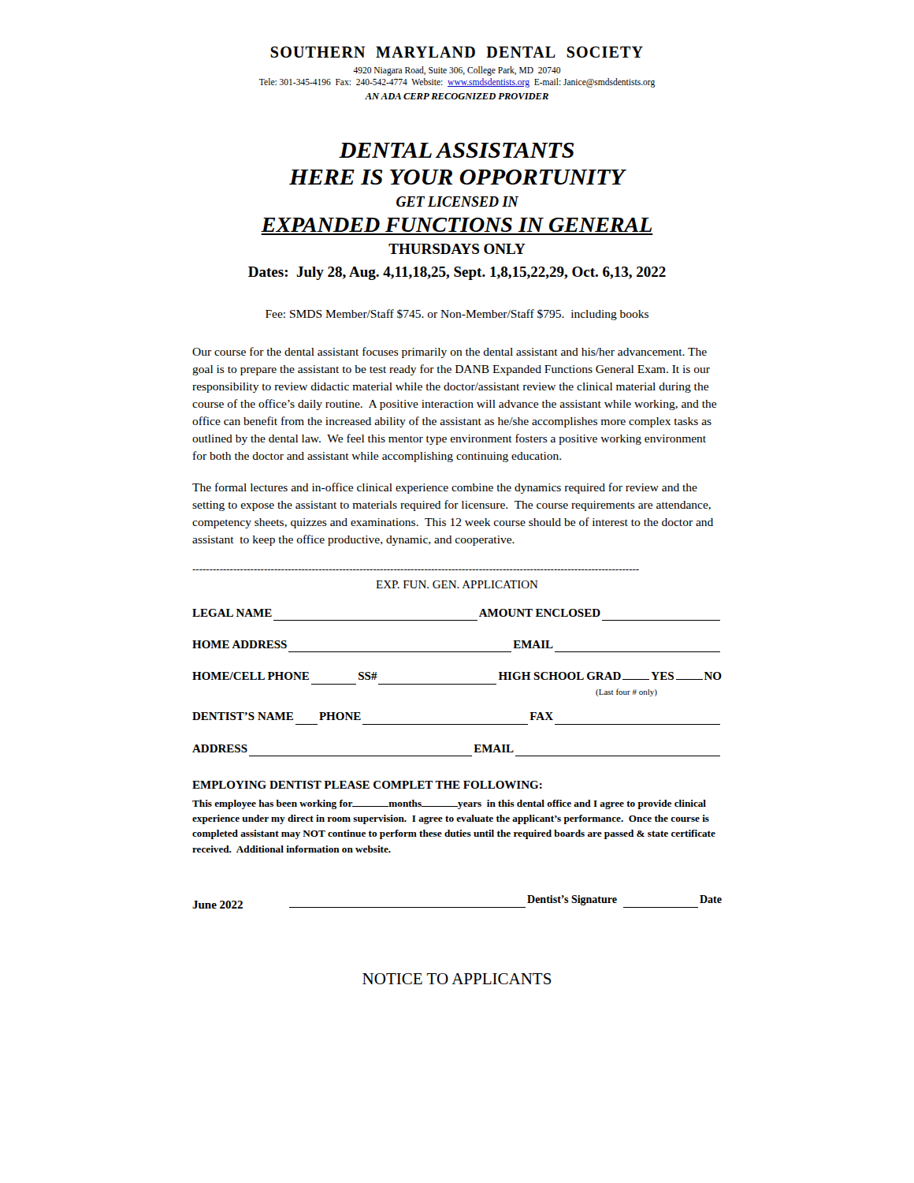SOUTHERN MARYLAND DENTAL SOCIETY
4920 Niagara Road, Suite 306, College Park, MD 20740
Tele: 301-345-4196 Fax: 240-542-4774 Website: www.smdsdentists.org E-mail: Janice@smdsdentists.org
AN ADA CERP RECOGNIZED PROVIDER
DENTAL ASSISTANTS
HERE IS YOUR OPPORTUNITY
GET LICENSED IN
EXPANDED FUNCTIONS IN GENERAL
THURSDAYS ONLY
Dates: July 28, Aug. 4,11,18,25, Sept. 1,8,15,22,29, Oct. 6,13, 2022
Fee: SMDS Member/Staff $745. or Non-Member/Staff $795. including books
Our course for the dental assistant focuses primarily on the dental assistant and his/her advancement. The goal is to prepare the assistant to be test ready for the DANB Expanded Functions General Exam. It is our responsibility to review didactic material while the doctor/assistant review the clinical material during the course of the office’s daily routine. A positive interaction will advance the assistant while working, and the office can benefit from the increased ability of the assistant as he/she accomplishes more complex tasks as outlined by the dental law. We feel this mentor type environment fosters a positive working environment for both the doctor and assistant while accomplishing continuing education.
The formal lectures and in-office clinical experience combine the dynamics required for review and the setting to expose the assistant to materials required for licensure. The course requirements are attendance, competency sheets, quizzes and examinations. This 12 week course should be of interest to the doctor and assistant to keep the office productive, dynamic, and cooperative.
-----------------------------------------------------------------------------------------------------------------------------------
EXP. FUN. GEN. APPLICATION
LEGAL NAME AMOUNT ENCLOSED
HOME ADDRESS EMAIL
HOME/CELL PHONE SS# HIGH SCHOOL GRAD YES NO
(Last four # only)
DENTIST’S NAME PHONE FAX
ADDRESS EMAIL
EMPLOYING DENTIST PLEASE COMPLET THE FOLLOWING:
This employee has been working for months years in this dental office and I agree to provide clinical experience under my direct in room supervision. I agree to evaluate the applicant’s performance. Once the course is completed assistant may NOT continue to perform these duties until the required boards are passed & state certificate received. Additional information on website.
Dentist’s Signature Date
June 2022
NOTICE TO APPLICANTS